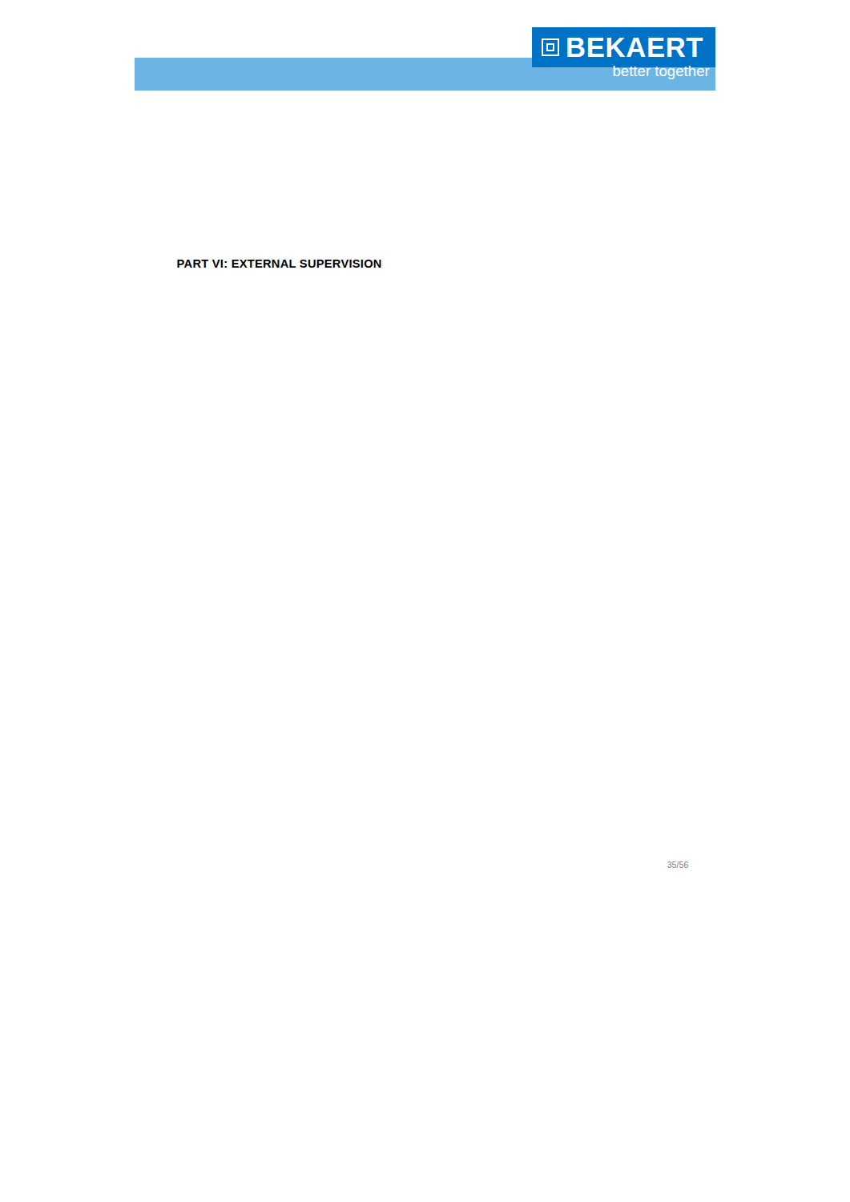BEKAERT
better together
PART VI: EXTERNAL SUPERVISION
35/56